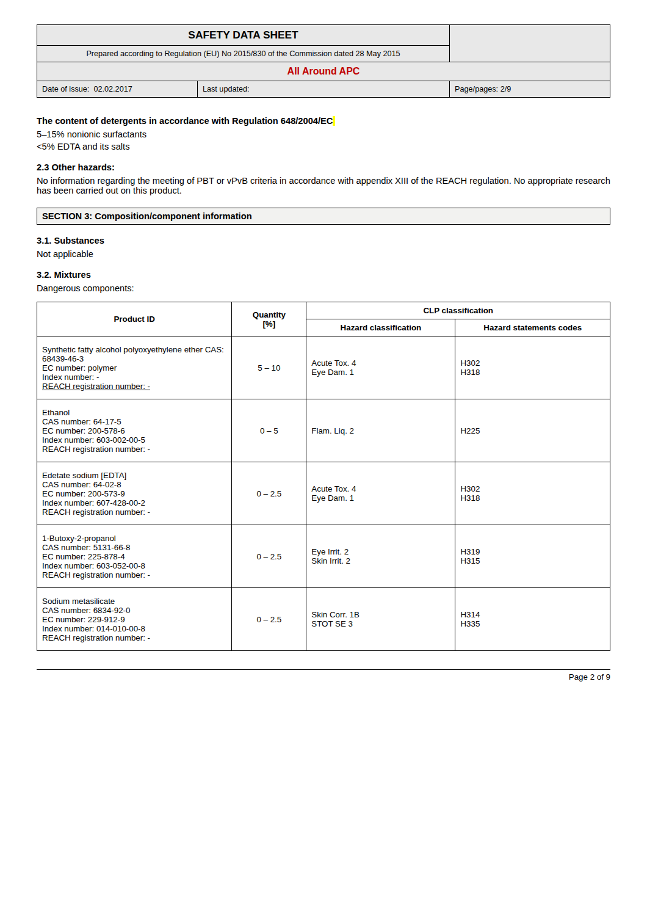| SAFETY DATA SHEET | |
| Prepared according to Regulation (EU) No 2015/830 of the Commission dated 28 May 2015 |
| All Around APC |
| Date of issue: 02.02.2017 | Last updated: | Page/pages: 2/9 |
The content of detergents in accordance with Regulation 648/2004/EC
5–15% nonionic surfactants
<5% EDTA and its salts
2.3 Other hazards:
No information regarding the meeting of PBT or vPvB criteria in accordance with appendix XIII of the REACH regulation. No appropriate research has been carried out on this product.
SECTION 3: Composition/component information
3.1. Substances
Not applicable
3.2. Mixtures
Dangerous components:
| Product ID | Quantity [%] | CLP classification |
| --- | --- | --- |
| Hazard classification | Hazard statements codes |
| Synthetic fatty alcohol polyoxyethylene ether CAS: 68439-46-3 EC number: polymer Index number: - REACH registration number: - | 5 – 10 | Acute Tox. 4 Eye Dam. 1 | H302 H318 |
| Ethanol CAS number: 64-17-5 EC number: 200-578-6 Index number: 603-002-00-5 REACH registration number: - | 0 – 5 | Flam. Liq. 2 | H225 |
| Edetate sodium [EDTA] CAS number: 64-02-8 EC number: 200-573-9 Index number: 607-428-00-2 REACH registration number: - | 0 – 2.5 | Acute Tox. 4 Eye Dam. 1 | H302 H318 |
| 1-Butoxy-2-propanol CAS number: 5131-66-8 EC number: 225-878-4 Index number: 603-052-00-8 REACH registration number: - | 0 – 2.5 | Eye Irrit. 2 Skin Irrit. 2 | H319 H315 |
| Sodium metasilicate CAS number: 6834-92-0 EC number: 229-912-9 Index number: 014-010-00-8 REACH registration number: - | 0 – 2.5 | Skin Corr. 1B STOT SE 3 | H314 H335 |
Page 2 of 9